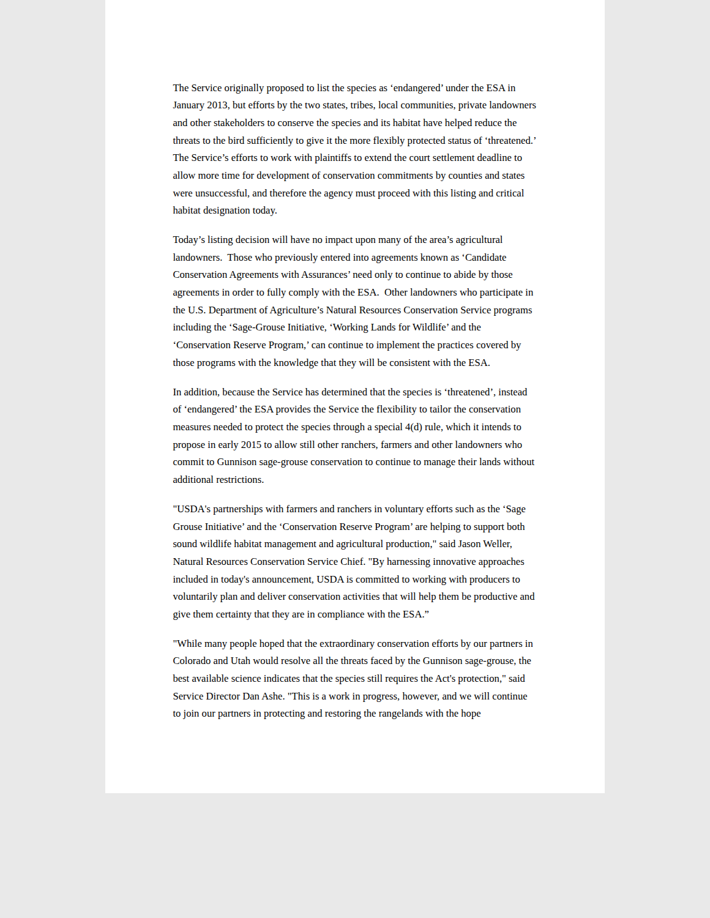The Service originally proposed to list the species as ‘endangered’ under the ESA in January 2013, but efforts by the two states, tribes, local communities, private landowners and other stakeholders to conserve the species and its habitat have helped reduce the threats to the bird sufficiently to give it the more flexibly protected status of ‘threatened.’ The Service’s efforts to work with plaintiffs to extend the court settlement deadline to allow more time for development of conservation commitments by counties and states were unsuccessful, and therefore the agency must proceed with this listing and critical habitat designation today.
Today’s listing decision will have no impact upon many of the area’s agricultural landowners. Those who previously entered into agreements known as ‘Candidate Conservation Agreements with Assurances’ need only to continue to abide by those agreements in order to fully comply with the ESA. Other landowners who participate in the U.S. Department of Agriculture’s Natural Resources Conservation Service programs including the ‘Sage-Grouse Initiative, ‘Working Lands for Wildlife’ and the ‘Conservation Reserve Program,’ can continue to implement the practices covered by those programs with the knowledge that they will be consistent with the ESA.
In addition, because the Service has determined that the species is ‘threatened’, instead of ‘endangered’ the ESA provides the Service the flexibility to tailor the conservation measures needed to protect the species through a special 4(d) rule, which it intends to propose in early 2015 to allow still other ranchers, farmers and other landowners who commit to Gunnison sage-grouse conservation to continue to manage their lands without additional restrictions.
"USDA's partnerships with farmers and ranchers in voluntary efforts such as the ‘Sage Grouse Initiative’ and the ‘Conservation Reserve Program’ are helping to support both sound wildlife habitat management and agricultural production," said Jason Weller, Natural Resources Conservation Service Chief. "By harnessing innovative approaches included in today's announcement, USDA is committed to working with producers to voluntarily plan and deliver conservation activities that will help them be productive and give them certainty that they are in compliance with the ESA.”
"While many people hoped that the extraordinary conservation efforts by our partners in Colorado and Utah would resolve all the threats faced by the Gunnison sage-grouse, the best available science indicates that the species still requires the Act's protection," said Service Director Dan Ashe. "This is a work in progress, however, and we will continue to join our partners in protecting and restoring the rangelands with the hope